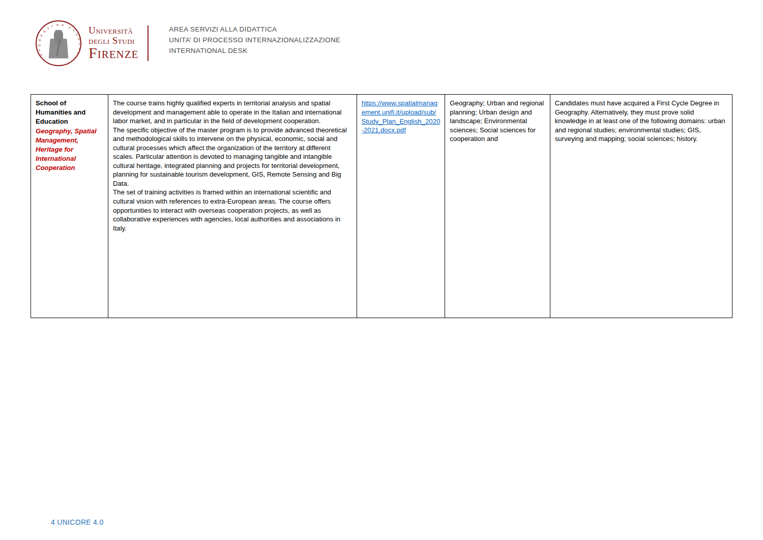F L O R E N T I N A S T U D I O R U M
Università
degli Studi
Firenze
AREA SERVIZI ALLA DIDATTICA
UNITA’ DI PROCESSO INTERNAZIONALIZZAZIONE
INTERNATIONAL DESK
| School of Humanities and Education Geography, Spatial Management, Heritage for International Cooperation | The course trains highly qualified experts in territorial analysis and spatial development and management able to operate in the Italian and international labor market, and in particular in the field of development cooperation. The specific objective of the master program is to provide advanced theoretical and methodological skills to intervene on the physical, economic, social and cultural processes which affect the organization of the territory at different scales. Particular attention is devoted to managing tangible and intangible cultural heritage, integrated planning and projects for territorial development, planning for sustainable tourism development, GIS, Remote Sensing and Big Data. The set of training activities is framed within an international scientific and cultural vision with references to extra-European areas. The course offers opportunities to interact with overseas cooperation projects, as well as collaborative experiences with agencies, local authorities and associations in Italy. | https://www.spatialmanagement.unifi.it/upload/sub/Study_Plan_English_2020-2021.docx.pdf | Geography; Urban and regional planning; Urban design and landscape; Environmental sciences; Social sciences for cooperation and | Candidates must have acquired a First Cycle Degree in Geography. Alternatively, they must prove solid knowledge in at least one of the following domains: urban and regional studies; environmental studies; GIS, surveying and mapping; social sciences; history. |
4 UNICORE 4.0